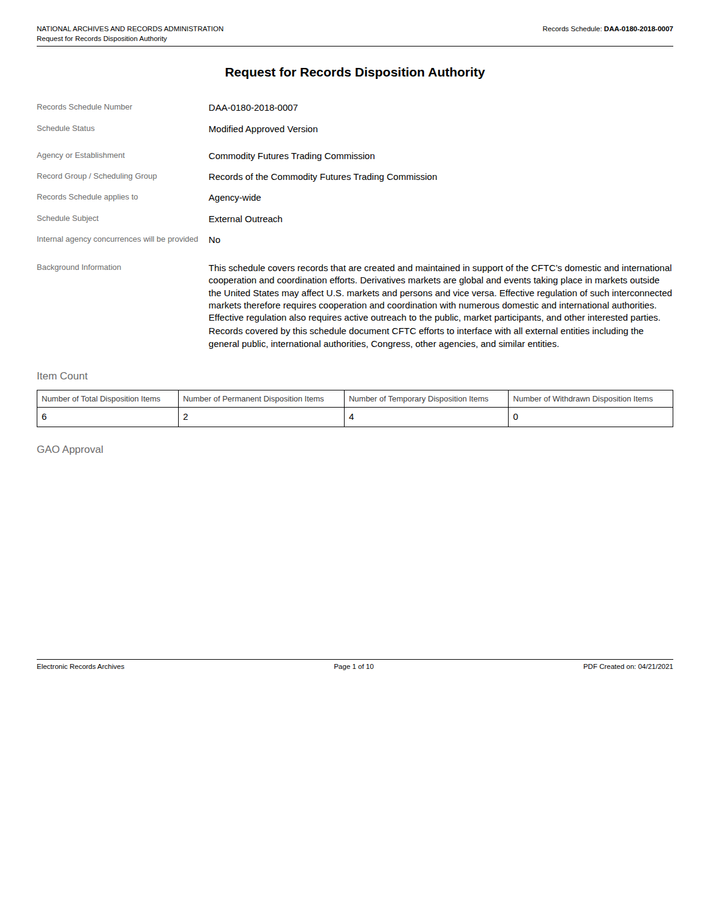NATIONAL ARCHIVES AND RECORDS ADMINISTRATION
Request for Records Disposition Authority
Records Schedule: DAA-0180-2018-0007
Request for Records Disposition Authority
| Records Schedule Number | DAA-0180-2018-0007 |
| Schedule Status | Modified Approved Version |
| Agency or Establishment | Commodity Futures Trading Commission |
| Record Group / Scheduling Group | Records of the Commodity Futures Trading Commission |
| Records Schedule applies to | Agency-wide |
| Schedule Subject | External Outreach |
| Internal agency concurrences will be provided | No |
| Background Information | This schedule covers records that are created and maintained in support of the CFTC’s domestic and international cooperation and coordination efforts. Derivatives markets are global and events taking place in markets outside the United States may affect U.S. markets and persons and vice versa. Effective regulation of such interconnected markets therefore requires cooperation and coordination with numerous domestic and international authorities. Effective regulation also requires active outreach to the public, market participants, and other interested parties. Records covered by this schedule document CFTC efforts to interface with all external entities including the general public, international authorities, Congress, other agencies, and similar entities. |
Item Count
| Number of Total Disposition Items | Number of Permanent Disposition Items | Number of Temporary Disposition Items | Number of Withdrawn Disposition Items |
| --- | --- | --- | --- |
| 6 | 2 | 4 | 0 |
GAO Approval
Electronic Records Archives
Page 1 of 10
PDF Created on: 04/21/2021